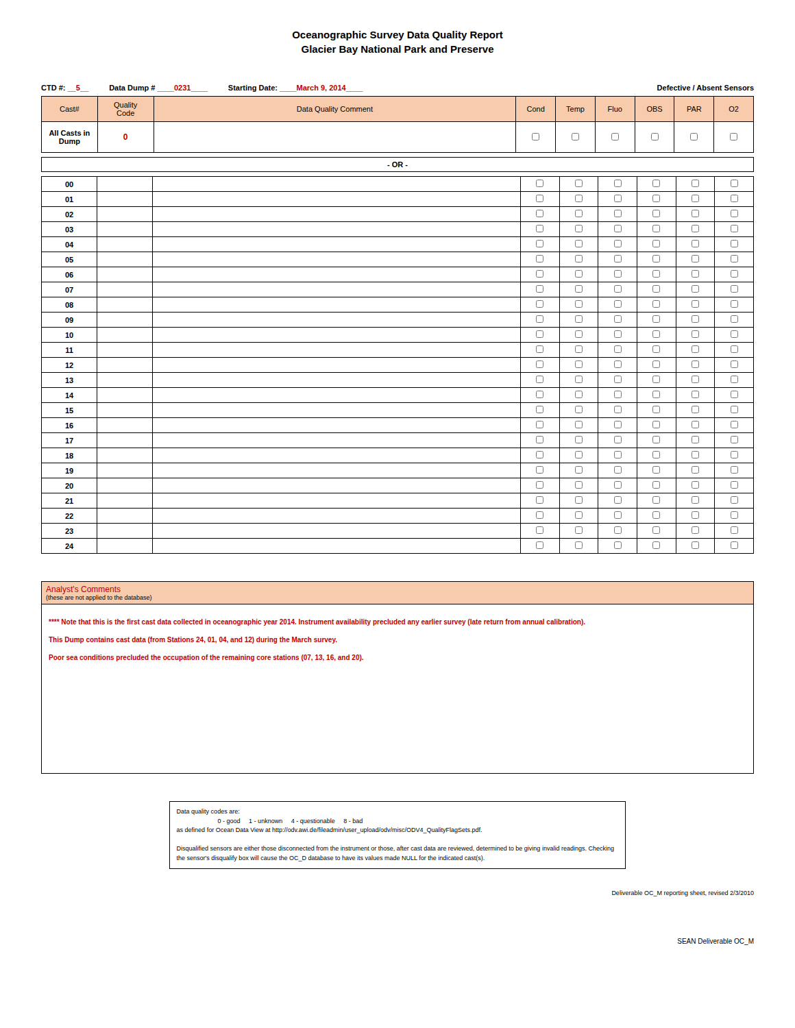Oceanographic Survey Data Quality Report
Glacier Bay National Park and Preserve
CTD #: __5__ Data Dump # ____0231____ Starting Date: ____March 9, 2014____ Defective / Absent Sensors
| Cast# | Quality Code | Data Quality Comment | Cond | Temp | Fluo | OBS | PAR | O2 |
| --- | --- | --- | --- | --- | --- | --- | --- | --- |
| All Casts in Dump | 0 | | | | | | | |
| - OR - |
| 00 | | | | | | | | |
| 01 | | | | | | | | |
| 02 | | | | | | | | |
| 03 | | | | | | | | |
| 04 | | | | | | | | |
| 05 | | | | | | | | |
| 06 | | | | | | | | |
| 07 | | | | | | | | |
| 08 | | | | | | | | |
| 09 | | | | | | | | |
| 10 | | | | | | | | |
| 11 | | | | | | | | |
| 12 | | | | | | | | |
| 13 | | | | | | | | |
| 14 | | | | | | | | |
| 15 | | | | | | | | |
| 16 | | | | | | | | |
| 17 | | | | | | | | |
| 18 | | | | | | | | |
| 19 | | | | | | | | |
| 20 | | | | | | | | |
| 21 | | | | | | | | |
| 22 | | | | | | | | |
| 23 | | | | | | | | |
| 24 | | | | | | | | |
Analyst's Comments
(these are not applied to the database)
**** Note that this is the first cast data collected in oceanographic year 2014. Instrument availability precluded any earlier survey (late return from annual calibration).
This Dump contains cast data (from Stations 24, 01, 04, and 12) during the March survey.
Poor sea conditions precluded the occupation of the remaining core stations (07, 13, 16, and 20).
Data quality codes are:
0 - good 1 - unknown 4 - questionable 8 - bad
as defined for Ocean Data View at http://odv.awi.de/fileadmin/user_upload/odv/misc/ODV4_QualityFlagSets.pdf.
Disqualified sensors are either those disconnected from the instrument or those, after cast data are reviewed, determined to be giving invalid readings. Checking the sensor's disqualify box will cause the OC_D database to have its values made NULL for the indicated cast(s).
Deliverable OC_M reporting sheet, revised 2/3/2010
SEAN Deliverable OC_M